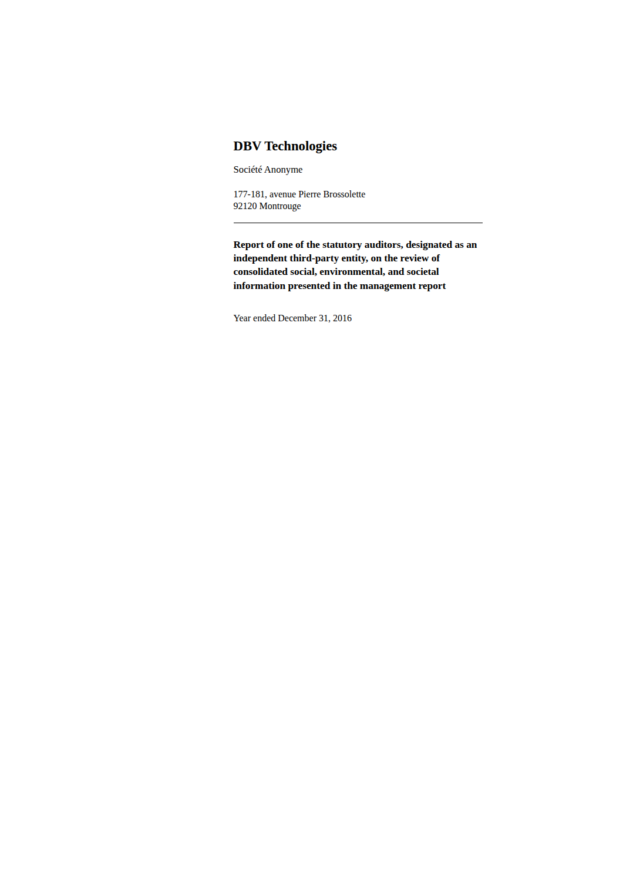DBV Technologies
Société Anonyme
177-181, avenue Pierre Brossolette
92120 Montrouge
Report of one of the statutory auditors, designated as an independent third-party entity, on the review of consolidated social, environmental, and societal information presented in the management report
Year ended December 31, 2016